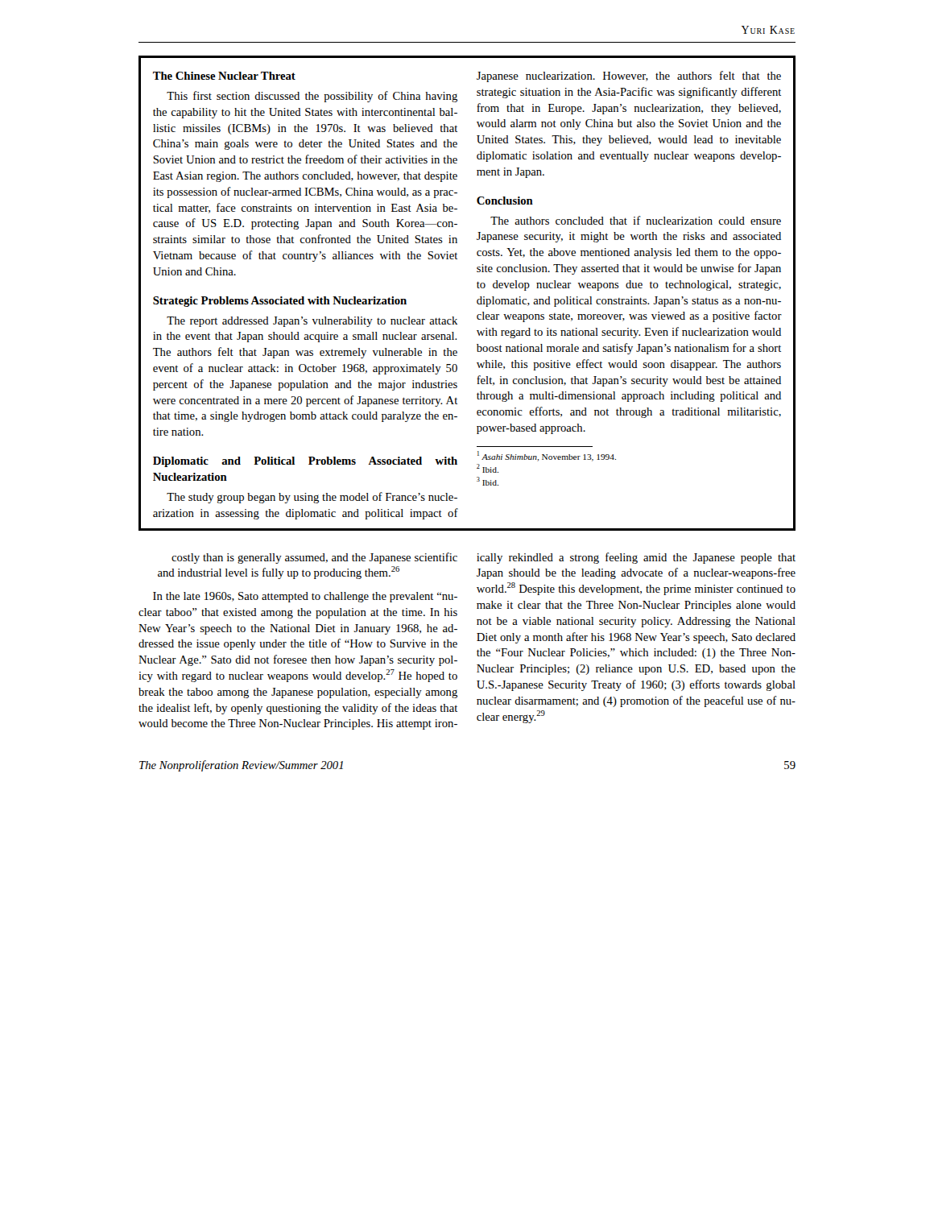Yuri Kase
The Chinese Nuclear Threat
This first section discussed the possibility of China having the capability to hit the United States with intercontinental ballistic missiles (ICBMs) in the 1970s. It was believed that China’s main goals were to deter the United States and the Soviet Union and to restrict the freedom of their activities in the East Asian region. The authors concluded, however, that despite its possession of nuclear-armed ICBMs, China would, as a practical matter, face constraints on intervention in East Asia because of US E.D. protecting Japan and South Korea—constraints similar to those that confronted the United States in Vietnam because of that country’s alliances with the Soviet Union and China.
Strategic Problems Associated with Nuclearization
The report addressed Japan’s vulnerability to nuclear attack in the event that Japan should acquire a small nuclear arsenal. The authors felt that Japan was extremely vulnerable in the event of a nuclear attack: in October 1968, approximately 50 percent of the Japanese population and the major industries were concentrated in a mere 20 percent of Japanese territory. At that time, a single hydrogen bomb attack could paralyze the entire nation.
Diplomatic and Political Problems Associated with Nuclearization
The study group began by using the model of France’s nuclearization in assessing the diplomatic and political impact of Japanese nuclearization. However, the authors felt that the strategic situation in the Asia-Pacific was significantly different from that in Europe. Japan’s nuclearization, they believed, would alarm not only China but also the Soviet Union and the United States. This, they believed, would lead to inevitable diplomatic isolation and eventually nuclear weapons development in Japan.
Conclusion
The authors concluded that if nuclearization could ensure Japanese security, it might be worth the risks and associated costs. Yet, the above mentioned analysis led them to the opposite conclusion. They asserted that it would be unwise for Japan to develop nuclear weapons due to technological, strategic, diplomatic, and political constraints. Japan’s status as a non-nuclear weapons state, moreover, was viewed as a positive factor with regard to its national security. Even if nuclearization would boost national morale and satisfy Japan’s nationalism for a short while, this positive effect would soon disappear. The authors felt, in conclusion, that Japan’s security would best be attained through a multi-dimensional approach including political and economic efforts, and not through a traditional militaristic, power-based approach.
1 Asahi Shimbun, November 13, 1994.
2 Ibid.
3 Ibid.
costly than is generally assumed, and the Japanese scientific and industrial level is fully up to producing them.26
In the late 1960s, Sato attempted to challenge the prevalent “nuclear taboo” that existed among the population at the time. In his New Year’s speech to the National Diet in January 1968, he addressed the issue openly under the title of “How to Survive in the Nuclear Age.” Sato did not foresee then how Japan’s security policy with regard to nuclear weapons would develop.27 He hoped to break the taboo among the Japanese population, especially among the idealist left, by openly questioning the validity of the ideas that would become the Three Non-Nuclear Principles. His attempt ironically rekindled a strong feeling amid the Japanese people that Japan should be the leading advocate of a nuclear-weapons-free world.28 Despite this development, the prime minister continued to make it clear that the Three Non-Nuclear Principles alone would not be a viable national security policy. Addressing the National Diet only a month after his 1968 New Year’s speech, Sato declared the “Four Nuclear Policies,” which included: (1) the Three Non-Nuclear Principles; (2) reliance upon U.S. ED, based upon the U.S.-Japanese Security Treaty of 1960; (3) efforts towards global nuclear disarmament; and (4) promotion of the peaceful use of nuclear energy.29
The Nonproliferation Review/Summer 2001 59